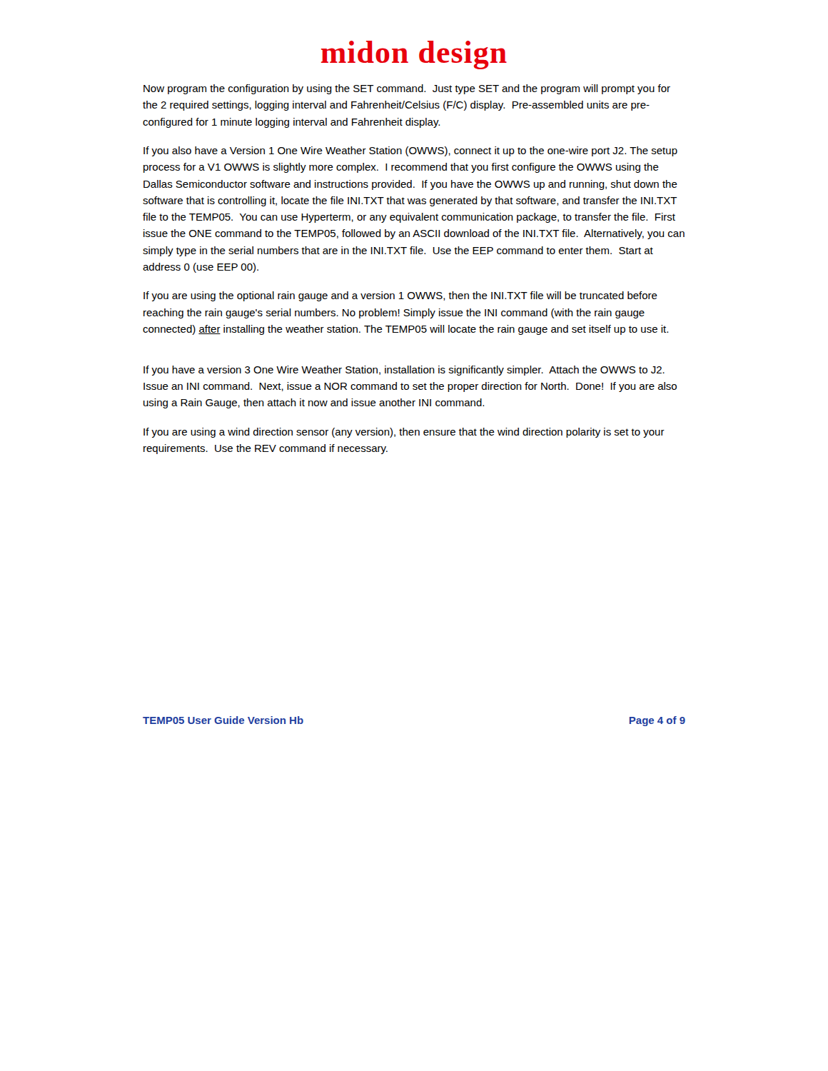midon design
Now program the configuration by using the SET command. Just type SET and the program will prompt you for the 2 required settings, logging interval and Fahrenheit/Celsius (F/C) display. Pre-assembled units are pre-configured for 1 minute logging interval and Fahrenheit display.
If you also have a Version 1 One Wire Weather Station (OWWS), connect it up to the one-wire port J2. The setup process for a V1 OWWS is slightly more complex. I recommend that you first configure the OWWS using the Dallas Semiconductor software and instructions provided. If you have the OWWS up and running, shut down the software that is controlling it, locate the file INI.TXT that was generated by that software, and transfer the INI.TXT file to the TEMP05. You can use Hyperterm, or any equivalent communication package, to transfer the file. First issue the ONE command to the TEMP05, followed by an ASCII download of the INI.TXT file. Alternatively, you can simply type in the serial numbers that are in the INI.TXT file. Use the EEP command to enter them. Start at address 0 (use EEP 00).
If you are using the optional rain gauge and a version 1 OWWS, then the INI.TXT file will be truncated before reaching the rain gauge's serial numbers. No problem! Simply issue the INI command (with the rain gauge connected) after installing the weather station. The TEMP05 will locate the rain gauge and set itself up to use it.
If you have a version 3 One Wire Weather Station, installation is significantly simpler. Attach the OWWS to J2. Issue an INI command. Next, issue a NOR command to set the proper direction for North. Done! If you are also using a Rain Gauge, then attach it now and issue another INI command.
If you are using a wind direction sensor (any version), then ensure that the wind direction polarity is set to your requirements. Use the REV command if necessary.
TEMP05 User Guide Version Hb Page 4 of 9